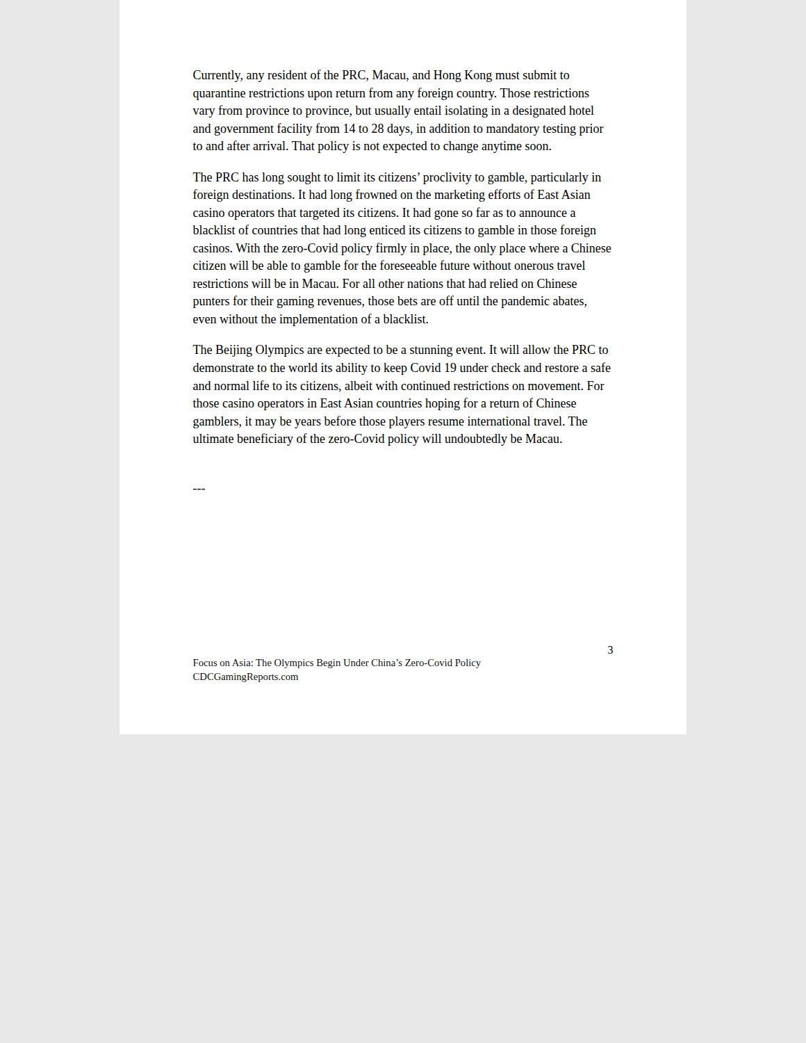Currently, any resident of the PRC, Macau, and Hong Kong must submit to quarantine restrictions upon return from any foreign country. Those restrictions vary from province to province, but usually entail isolating in a designated hotel and government facility from 14 to 28 days, in addition to mandatory testing prior to and after arrival. That policy is not expected to change anytime soon.
The PRC has long sought to limit its citizens’ proclivity to gamble, particularly in foreign destinations. It had long frowned on the marketing efforts of East Asian casino operators that targeted its citizens. It had gone so far as to announce a blacklist of countries that had long enticed its citizens to gamble in those foreign casinos. With the zero-Covid policy firmly in place, the only place where a Chinese citizen will be able to gamble for the foreseeable future without onerous travel restrictions will be in Macau. For all other nations that had relied on Chinese punters for their gaming revenues, those bets are off until the pandemic abates, even without the implementation of a blacklist.
The Beijing Olympics are expected to be a stunning event. It will allow the PRC to demonstrate to the world its ability to keep Covid 19 under check and restore a safe and normal life to its citizens, albeit with continued restrictions on movement. For those casino operators in East Asian countries hoping for a return of Chinese gamblers, it may be years before those players resume international travel. The ultimate beneficiary of the zero-Covid policy will undoubtedly be Macau.
---
3
Focus on Asia: The Olympics Begin Under China’s Zero-Covid Policy
CDCGamingReports.com